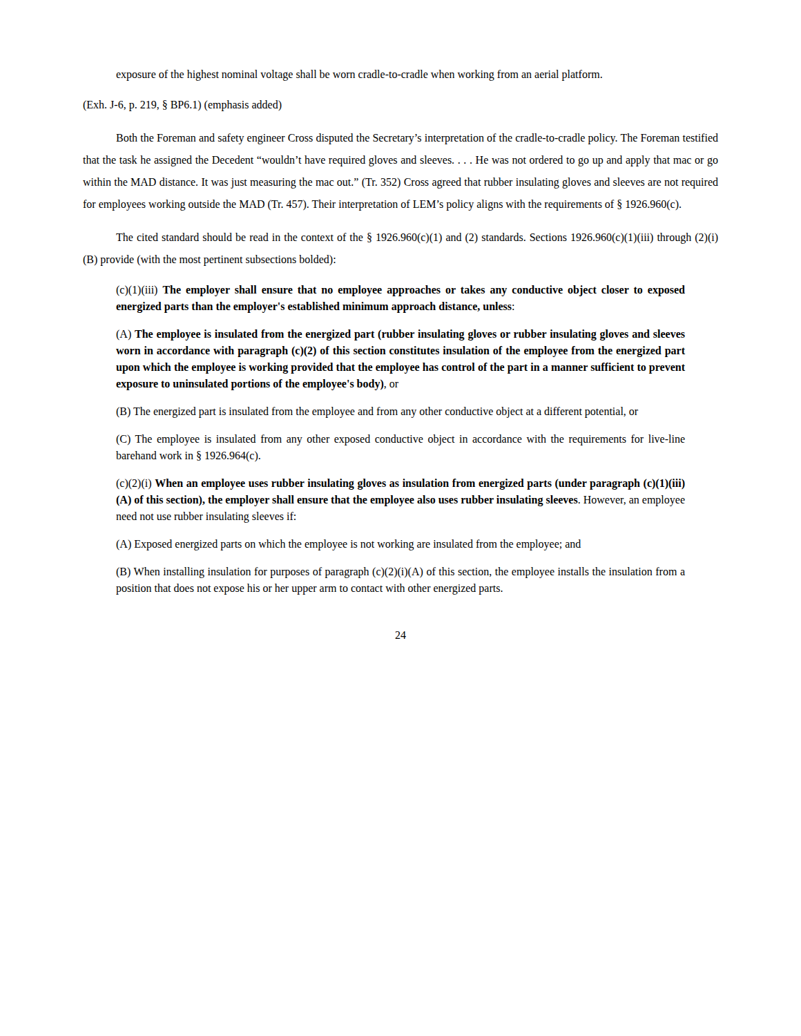exposure of the highest nominal voltage shall be worn cradle-to-cradle when working from an aerial platform.
(Exh. J-6, p. 219, § BP6.1) (emphasis added)
Both the Foreman and safety engineer Cross disputed the Secretary’s interpretation of the cradle-to-cradle policy. The Foreman testified that the task he assigned the Decedent “wouldn’t have required gloves and sleeves. . . . He was not ordered to go up and apply that mac or go within the MAD distance. It was just measuring the mac out.” (Tr. 352) Cross agreed that rubber insulating gloves and sleeves are not required for employees working outside the MAD (Tr. 457). Their interpretation of LEM’s policy aligns with the requirements of § 1926.960(c).
The cited standard should be read in the context of the § 1926.960(c)(1) and (2) standards. Sections 1926.960(c)(1)(iii) through (2)(i)(B) provide (with the most pertinent subsections bolded):
(c)(1)(iii) The employer shall ensure that no employee approaches or takes any conductive object closer to exposed energized parts than the employer's established minimum approach distance, unless:
(A) The employee is insulated from the energized part (rubber insulating gloves or rubber insulating gloves and sleeves worn in accordance with paragraph (c)(2) of this section constitutes insulation of the employee from the energized part upon which the employee is working provided that the employee has control of the part in a manner sufficient to prevent exposure to uninsulated portions of the employee's body), or
(B) The energized part is insulated from the employee and from any other conductive object at a different potential, or
(C) The employee is insulated from any other exposed conductive object in accordance with the requirements for live-line barehand work in § 1926.964(c).
(c)(2)(i) When an employee uses rubber insulating gloves as insulation from energized parts (under paragraph (c)(1)(iii)(A) of this section), the employer shall ensure that the employee also uses rubber insulating sleeves. However, an employee need not use rubber insulating sleeves if:
(A) Exposed energized parts on which the employee is not working are insulated from the employee; and
(B) When installing insulation for purposes of paragraph (c)(2)(i)(A) of this section, the employee installs the insulation from a position that does not expose his or her upper arm to contact with other energized parts.
24